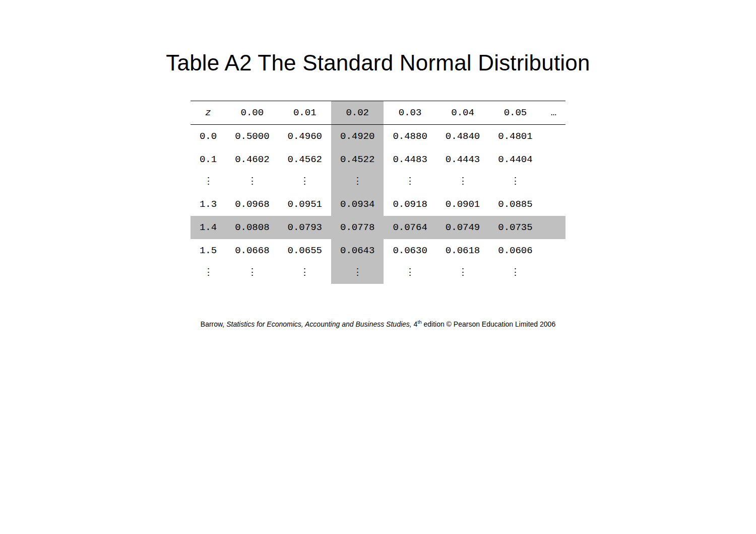Table A2 The Standard Normal Distribution
| z | 0.00 | 0.01 | 0.02 | 0.03 | 0.04 | 0.05 | … |
| --- | --- | --- | --- | --- | --- | --- | --- |
| 0.0 | 0.5000 | 0.4960 | 0.4920 | 0.4880 | 0.4840 | 0.4801 | |
| 0.1 | 0.4602 | 0.4562 | 0.4522 | 0.4483 | 0.4443 | 0.4404 | |
| ⋮ | ⋮ | ⋮ | ⋮ | ⋮ | ⋮ | ⋮ | |
| 1.3 | 0.0968 | 0.0951 | 0.0934 | 0.0918 | 0.0901 | 0.0885 | |
| 1.4 | 0.0808 | 0.0793 | 0.0778 | 0.0764 | 0.0749 | 0.0735 | |
| 1.5 | 0.0668 | 0.0655 | 0.0643 | 0.0630 | 0.0618 | 0.0606 | |
| ⋮ | ⋮ | ⋮ | ⋮ | ⋮ | ⋮ | ⋮ | |
Barrow, Statistics for Economics, Accounting and Business Studies, 4th edition © Pearson Education Limited 2006